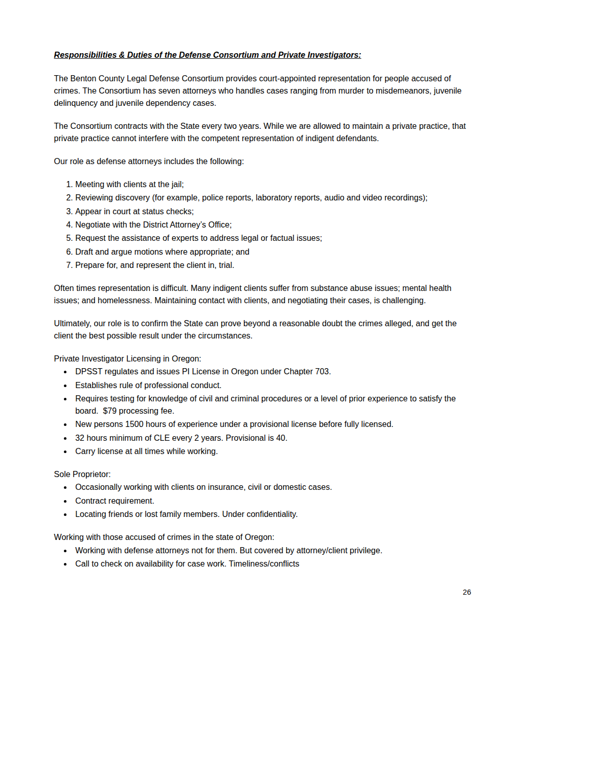Responsibilities & Duties of the Defense Consortium and Private Investigators:
The Benton County Legal Defense Consortium provides court-appointed representation for people accused of crimes. The Consortium has seven attorneys who handles cases ranging from murder to misdemeanors, juvenile delinquency and juvenile dependency cases.
The Consortium contracts with the State every two years. While we are allowed to maintain a private practice, that private practice cannot interfere with the competent representation of indigent defendants.
Our role as defense attorneys includes the following:
Meeting with clients at the jail;
Reviewing discovery (for example, police reports, laboratory reports, audio and video recordings);
Appear in court at status checks;
Negotiate with the District Attorney’s Office;
Request the assistance of experts to address legal or factual issues;
Draft and argue motions where appropriate; and
Prepare for, and represent the client in, trial.
Often times representation is difficult. Many indigent clients suffer from substance abuse issues; mental health issues; and homelessness. Maintaining contact with clients, and negotiating their cases, is challenging.
Ultimately, our role is to confirm the State can prove beyond a reasonable doubt the crimes alleged, and get the client the best possible result under the circumstances.
Private Investigator Licensing in Oregon:
DPSST regulates and issues PI License in Oregon under Chapter 703.
Establishes rule of professional conduct.
Requires testing for knowledge of civil and criminal procedures or a level of prior experience to satisfy the board. $79 processing fee.
New persons 1500 hours of experience under a provisional license before fully licensed.
32 hours minimum of CLE every 2 years. Provisional is 40.
Carry license at all times while working.
Sole Proprietor:
Occasionally working with clients on insurance, civil or domestic cases.
Contract requirement.
Locating friends or lost family members. Under confidentiality.
Working with those accused of crimes in the state of Oregon:
Working with defense attorneys not for them. But covered by attorney/client privilege.
Call to check on availability for case work. Timeliness/conflicts
26